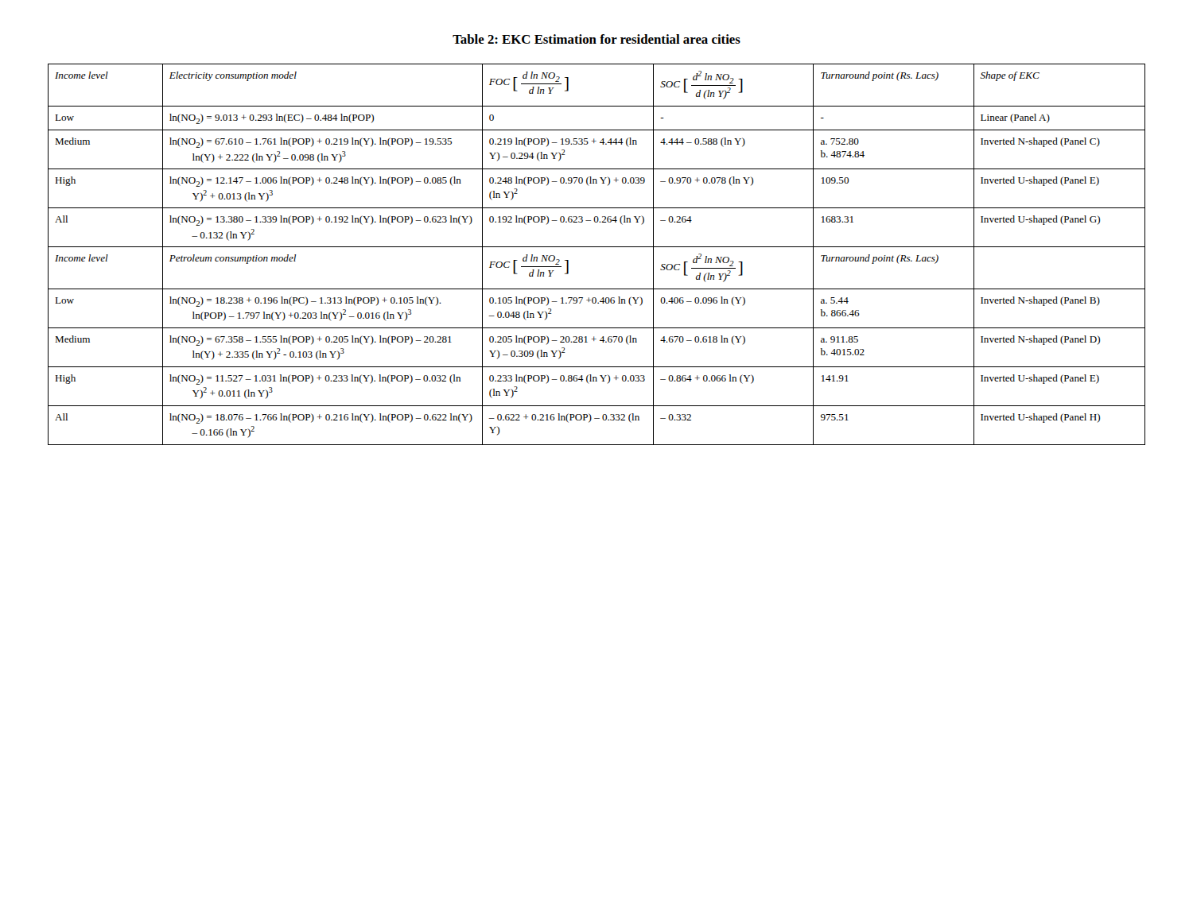Table 2: EKC Estimation for residential area cities
| Income level | Electricity consumption model | FOC [ d ln NO 2 d ln Y ] | SOC [ d 2 ln NO 2 d (ln Y) 2 ] | Turnaround point (Rs. Lacs) | Shape of EKC |
| --- | --- | --- | --- | --- | --- |
| Low | ln(NO 2 ) = 9.013 + 0.293 ln(EC) – 0.484 ln(POP) | 0 | - | - | Linear (Panel A) |
| Medium | ln(NO 2 ) = 67.610 – 1.761 ln(POP) + 0.219 ln(Y). ln(POP) – 19.535 ln(Y) + 2.222 (ln Y) 2 – 0.098 (ln Y) 3 | 0.219 ln(POP) – 19.535 + 4.444 (ln Y) – 0.294 (ln Y) 2 | 4.444 – 0.588 (ln Y) | a. 752.80 b. 4874.84 | Inverted N-shaped (Panel C) |
| High | ln(NO 2 ) = 12.147 – 1.006 ln(POP) + 0.248 ln(Y). ln(POP) – 0.085 (ln Y) 2 + 0.013 (ln Y) 3 | 0.248 ln(POP) – 0.970 (ln Y) + 0.039 (ln Y) 2 | – 0.970 + 0.078 (ln Y) | 109.50 | Inverted U-shaped (Panel E) |
| All | ln(NO 2 ) = 13.380 – 1.339 ln(POP) + 0.192 ln(Y). ln(POP) – 0.623 ln(Y) – 0.132 (ln Y) 2 | 0.192 ln(POP) – 0.623 – 0.264 (ln Y) | – 0.264 | 1683.31 | Inverted U-shaped (Panel G) |
| Income level | Petroleum consumption model | FOC [ d ln NO 2 d ln Y ] | SOC [ d 2 ln NO 2 d (ln Y) 2 ] | Turnaround point (Rs. Lacs) | |
| Low | ln(NO 2 ) = 18.238 + 0.196 ln(PC) – 1.313 ln(POP) + 0.105 ln(Y). ln(POP) – 1.797 ln(Y) +0.203 ln(Y) 2 – 0.016 (ln Y) 3 | 0.105 ln(POP) – 1.797 +0.406 ln (Y) – 0.048 (ln Y) 2 | 0.406 – 0.096 ln (Y) | a. 5.44 b. 866.46 | Inverted N-shaped (Panel B) |
| Medium | ln(NO 2 ) = 67.358 – 1.555 ln(POP) + 0.205 ln(Y). ln(POP) – 20.281 ln(Y) + 2.335 (ln Y) 2 - 0.103 (ln Y) 3 | 0.205 ln(POP) – 20.281 + 4.670 (ln Y) – 0.309 (ln Y) 2 | 4.670 – 0.618 ln (Y) | a. 911.85 b. 4015.02 | Inverted N-shaped (Panel D) |
| High | ln(NO 2 ) = 11.527 – 1.031 ln(POP) + 0.233 ln(Y). ln(POP) – 0.032 (ln Y) 2 + 0.011 (ln Y) 3 | 0.233 ln(POP) – 0.864 (ln Y) + 0.033 (ln Y) 2 | – 0.864 + 0.066 ln (Y) | 141.91 | Inverted U-shaped (Panel E) |
| All | ln(NO 2 ) = 18.076 – 1.766 ln(POP) + 0.216 ln(Y). ln(POP) – 0.622 ln(Y) – 0.166 (ln Y) 2 | – 0.622 + 0.216 ln(POP) – 0.332 (ln Y) | – 0.332 | 975.51 | Inverted U-shaped (Panel H) |